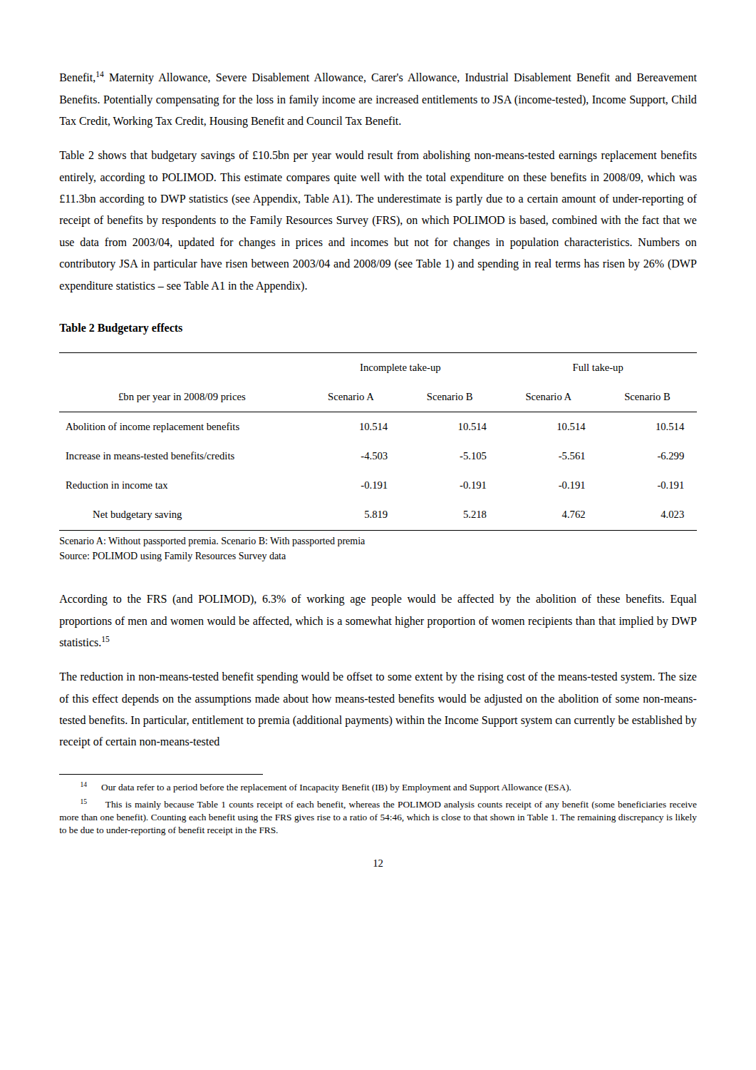Benefit,14 Maternity Allowance, Severe Disablement Allowance, Carer's Allowance, Industrial Disablement Benefit and Bereavement Benefits. Potentially compensating for the loss in family income are increased entitlements to JSA (income-tested), Income Support, Child Tax Credit, Working Tax Credit, Housing Benefit and Council Tax Benefit.
Table 2 shows that budgetary savings of £10.5bn per year would result from abolishing non-means-tested earnings replacement benefits entirely, according to POLIMOD. This estimate compares quite well with the total expenditure on these benefits in 2008/09, which was £11.3bn according to DWP statistics (see Appendix, Table A1). The underestimate is partly due to a certain amount of under-reporting of receipt of benefits by respondents to the Family Resources Survey (FRS), on which POLIMOD is based, combined with the fact that we use data from 2003/04, updated for changes in prices and incomes but not for changes in population characteristics. Numbers on contributory JSA in particular have risen between 2003/04 and 2008/09 (see Table 1) and spending in real terms has risen by 26% (DWP expenditure statistics – see Table A1 in the Appendix).
Table 2 Budgetary effects
| | Incomplete take-up | Full take-up |
| --- | --- | --- |
| £bn per year in 2008/09 prices | Scenario A | Scenario B | Scenario A | Scenario B |
| Abolition of income replacement benefits | 10.514 | 10.514 | 10.514 | 10.514 |
| Increase in means-tested benefits/credits | -4.503 | -5.105 | -5.561 | -6.299 |
| Reduction in income tax | -0.191 | -0.191 | -0.191 | -0.191 |
| Net budgetary saving | 5.819 | 5.218 | 4.762 | 4.023 |
Scenario A: Without passported premia. Scenario B: With passported premia
Source: POLIMOD using Family Resources Survey data
According to the FRS (and POLIMOD), 6.3% of working age people would be affected by the abolition of these benefits. Equal proportions of men and women would be affected, which is a somewhat higher proportion of women recipients than that implied by DWP statistics.15
The reduction in non-means-tested benefit spending would be offset to some extent by the rising cost of the means-tested system. The size of this effect depends on the assumptions made about how means-tested benefits would be adjusted on the abolition of some non-means-tested benefits. In particular, entitlement to premia (additional payments) within the Income Support system can currently be established by receipt of certain non-means-tested
14 Our data refer to a period before the replacement of Incapacity Benefit (IB) by Employment and Support Allowance (ESA).
15 This is mainly because Table 1 counts receipt of each benefit, whereas the POLIMOD analysis counts receipt of any benefit (some beneficiaries receive more than one benefit). Counting each benefit using the FRS gives rise to a ratio of 54:46, which is close to that shown in Table 1. The remaining discrepancy is likely to be due to under-reporting of benefit receipt in the FRS.
12